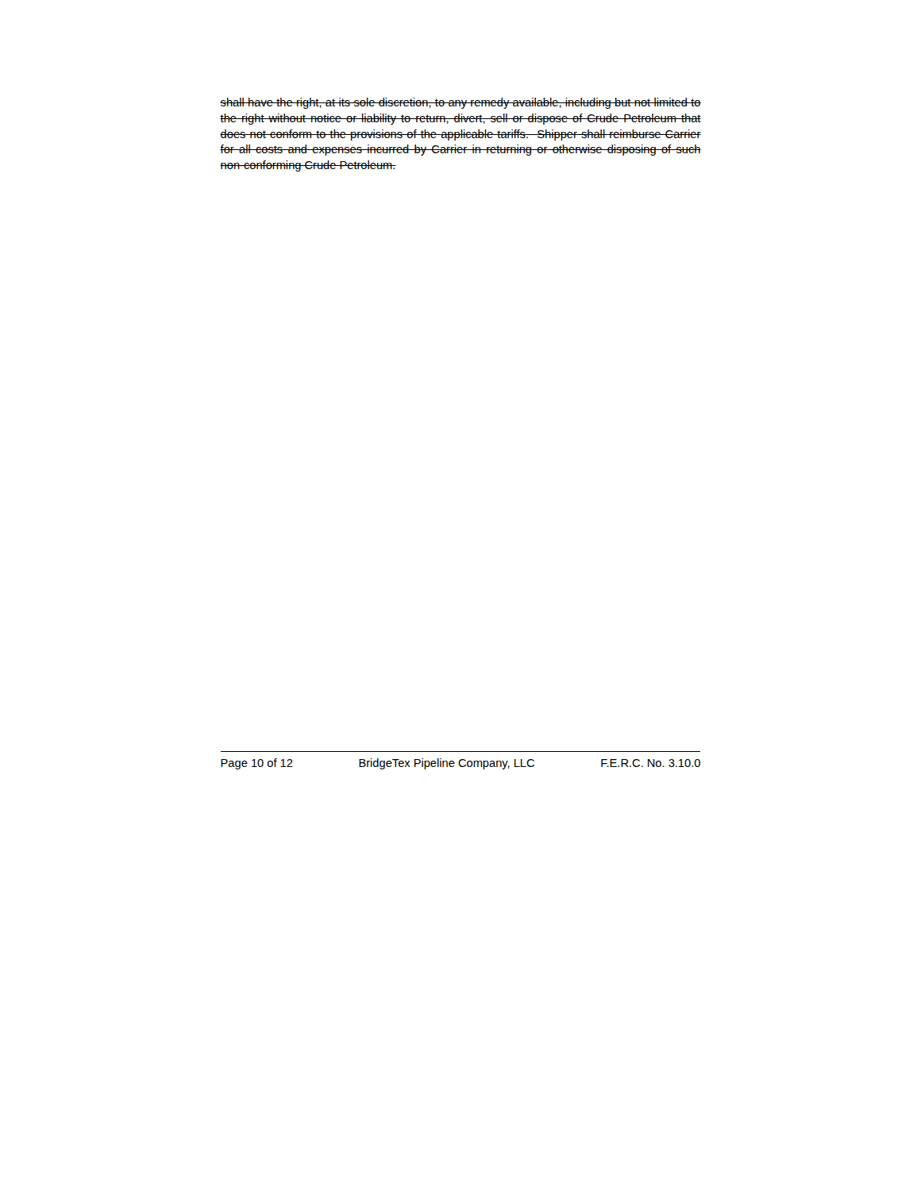shall have the right, at its sole discretion, to any remedy available, including but not limited to the right without notice or liability to return, divert, sell or dispose of Crude Petroleum that does not conform to the provisions of the applicable tariffs. Shipper shall reimburse Carrier for all costs and expenses incurred by Carrier in returning or otherwise disposing of such non-conforming Crude Petroleum.
Page 10 of 12
BridgeTex Pipeline Company, LLC
F.E.R.C. No. 3.10.0